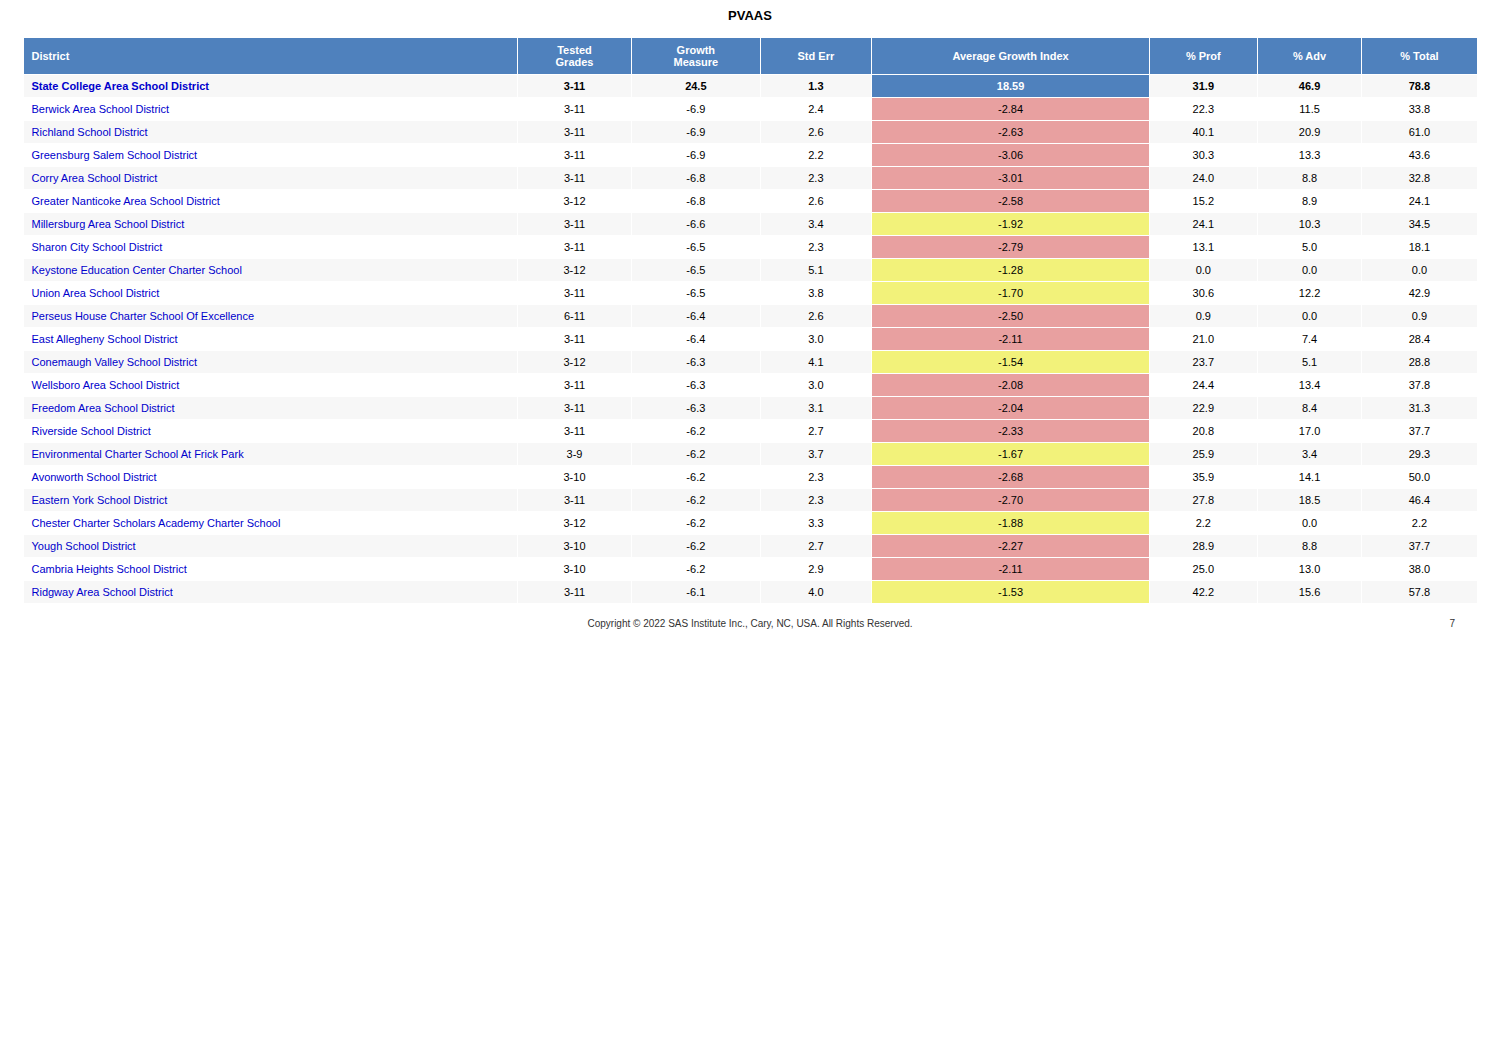PVAAS
| District | Tested Grades | Growth Measure | Std Err | Average Growth Index | % Prof | % Adv | % Total |
| --- | --- | --- | --- | --- | --- | --- | --- |
| State College Area School District | 3-11 | 24.5 | 1.3 | 18.59 | 31.9 | 46.9 | 78.8 |
| Berwick Area School District | 3-11 | -6.9 | 2.4 | -2.84 | 22.3 | 11.5 | 33.8 |
| Richland School District | 3-11 | -6.9 | 2.6 | -2.63 | 40.1 | 20.9 | 61.0 |
| Greensburg Salem School District | 3-11 | -6.9 | 2.2 | -3.06 | 30.3 | 13.3 | 43.6 |
| Corry Area School District | 3-11 | -6.8 | 2.3 | -3.01 | 24.0 | 8.8 | 32.8 |
| Greater Nanticoke Area School District | 3-12 | -6.8 | 2.6 | -2.58 | 15.2 | 8.9 | 24.1 |
| Millersburg Area School District | 3-11 | -6.6 | 3.4 | -1.92 | 24.1 | 10.3 | 34.5 |
| Sharon City School District | 3-11 | -6.5 | 2.3 | -2.79 | 13.1 | 5.0 | 18.1 |
| Keystone Education Center Charter School | 3-12 | -6.5 | 5.1 | -1.28 | 0.0 | 0.0 | 0.0 |
| Union Area School District | 3-11 | -6.5 | 3.8 | -1.70 | 30.6 | 12.2 | 42.9 |
| Perseus House Charter School Of Excellence | 6-11 | -6.4 | 2.6 | -2.50 | 0.9 | 0.0 | 0.9 |
| East Allegheny School District | 3-11 | -6.4 | 3.0 | -2.11 | 21.0 | 7.4 | 28.4 |
| Conemaugh Valley School District | 3-12 | -6.3 | 4.1 | -1.54 | 23.7 | 5.1 | 28.8 |
| Wellsboro Area School District | 3-11 | -6.3 | 3.0 | -2.08 | 24.4 | 13.4 | 37.8 |
| Freedom Area School District | 3-11 | -6.3 | 3.1 | -2.04 | 22.9 | 8.4 | 31.3 |
| Riverside School District | 3-11 | -6.2 | 2.7 | -2.33 | 20.8 | 17.0 | 37.7 |
| Environmental Charter School At Frick Park | 3-9 | -6.2 | 3.7 | -1.67 | 25.9 | 3.4 | 29.3 |
| Avonworth School District | 3-10 | -6.2 | 2.3 | -2.68 | 35.9 | 14.1 | 50.0 |
| Eastern York School District | 3-11 | -6.2 | 2.3 | -2.70 | 27.8 | 18.5 | 46.4 |
| Chester Charter Scholars Academy Charter School | 3-12 | -6.2 | 3.3 | -1.88 | 2.2 | 0.0 | 2.2 |
| Yough School District | 3-10 | -6.2 | 2.7 | -2.27 | 28.9 | 8.8 | 37.7 |
| Cambria Heights School District | 3-10 | -6.2 | 2.9 | -2.11 | 25.0 | 13.0 | 38.0 |
| Ridgway Area School District | 3-11 | -6.1 | 4.0 | -1.53 | 42.2 | 15.6 | 57.8 |
Copyright © 2022 SAS Institute Inc., Cary, NC, USA. All Rights Reserved. 7